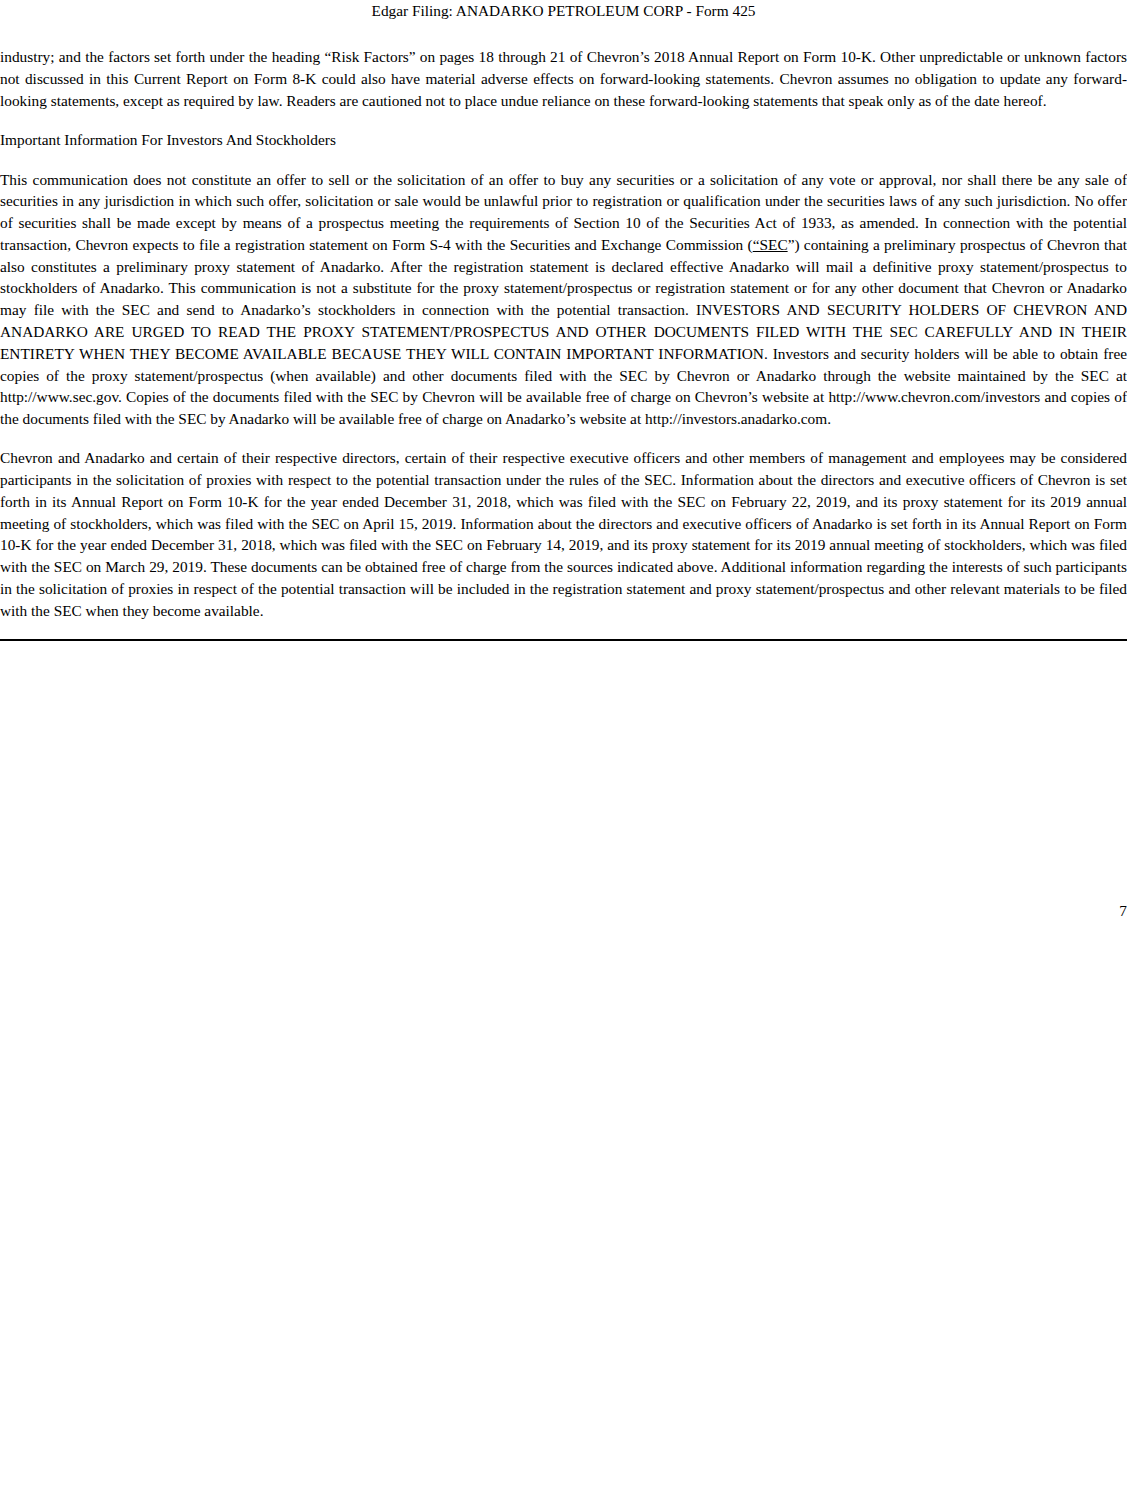Edgar Filing: ANADARKO PETROLEUM CORP - Form 425
industry; and the factors set forth under the heading “Risk Factors” on pages 18 through 21 of Chevron’s 2018 Annual Report on Form 10-K. Other unpredictable or unknown factors not discussed in this Current Report on Form 8-K could also have material adverse effects on forward-looking statements. Chevron assumes no obligation to update any forward-looking statements, except as required by law. Readers are cautioned not to place undue reliance on these forward-looking statements that speak only as of the date hereof.
Important Information For Investors And Stockholders
This communication does not constitute an offer to sell or the solicitation of an offer to buy any securities or a solicitation of any vote or approval, nor shall there be any sale of securities in any jurisdiction in which such offer, solicitation or sale would be unlawful prior to registration or qualification under the securities laws of any such jurisdiction. No offer of securities shall be made except by means of a prospectus meeting the requirements of Section 10 of the Securities Act of 1933, as amended. In connection with the potential transaction, Chevron expects to file a registration statement on Form S-4 with the Securities and Exchange Commission (“SEC”) containing a preliminary prospectus of Chevron that also constitutes a preliminary proxy statement of Anadarko. After the registration statement is declared effective Anadarko will mail a definitive proxy statement/prospectus to stockholders of Anadarko. This communication is not a substitute for the proxy statement/prospectus or registration statement or for any other document that Chevron or Anadarko may file with the SEC and send to Anadarko’s stockholders in connection with the potential transaction. INVESTORS AND SECURITY HOLDERS OF CHEVRON AND ANADARKO ARE URGED TO READ THE PROXY STATEMENT/PROSPECTUS AND OTHER DOCUMENTS FILED WITH THE SEC CAREFULLY AND IN THEIR ENTIRETY WHEN THEY BECOME AVAILABLE BECAUSE THEY WILL CONTAIN IMPORTANT INFORMATION. Investors and security holders will be able to obtain free copies of the proxy statement/prospectus (when available) and other documents filed with the SEC by Chevron or Anadarko through the website maintained by the SEC at http://www.sec.gov. Copies of the documents filed with the SEC by Chevron will be available free of charge on Chevron’s website at http://www.chevron.com/investors and copies of the documents filed with the SEC by Anadarko will be available free of charge on Anadarko’s website at http://investors.anadarko.com.
Chevron and Anadarko and certain of their respective directors, certain of their respective executive officers and other members of management and employees may be considered participants in the solicitation of proxies with respect to the potential transaction under the rules of the SEC. Information about the directors and executive officers of Chevron is set forth in its Annual Report on Form 10-K for the year ended December 31, 2018, which was filed with the SEC on February 22, 2019, and its proxy statement for its 2019 annual meeting of stockholders, which was filed with the SEC on April 15, 2019. Information about the directors and executive officers of Anadarko is set forth in its Annual Report on Form 10-K for the year ended December 31, 2018, which was filed with the SEC on February 14, 2019, and its proxy statement for its 2019 annual meeting of stockholders, which was filed with the SEC on March 29, 2019. These documents can be obtained free of charge from the sources indicated above. Additional information regarding the interests of such participants in the solicitation of proxies in respect of the potential transaction will be included in the registration statement and proxy statement/prospectus and other relevant materials to be filed with the SEC when they become available.
7